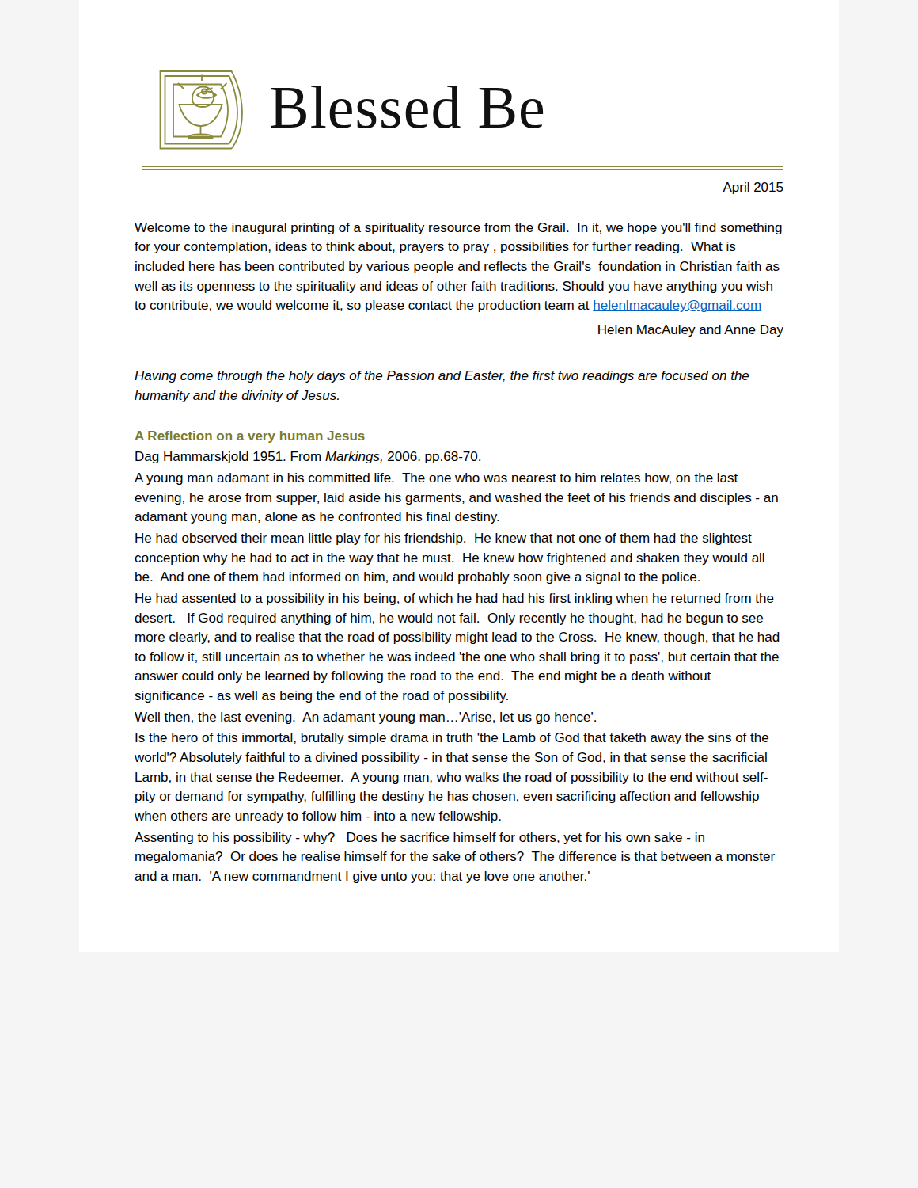Blessed Be
April 2015
Welcome to the inaugural printing of a spirituality resource from the Grail. In it, we hope you'll find something for your contemplation, ideas to think about, prayers to pray , possibilities for further reading. What is included here has been contributed by various people and reflects the Grail's foundation in Christian faith as well as its openness to the spirituality and ideas of other faith traditions. Should you have anything you wish to contribute, we would welcome it, so please contact the production team at helenlmacauley@gmail.com
Helen MacAuley and Anne Day
Having come through the holy days of the Passion and Easter, the first two readings are focused on the humanity and the divinity of Jesus.
A Reflection on a very human Jesus
Dag Hammarskjold 1951. From Markings, 2006. pp.68-70.
A young man adamant in his committed life. The one who was nearest to him relates how, on the last evening, he arose from supper, laid aside his garments, and washed the feet of his friends and disciples - an adamant young man, alone as he confronted his final destiny.
He had observed their mean little play for his friendship. He knew that not one of them had the slightest conception why he had to act in the way that he must. He knew how frightened and shaken they would all be. And one of them had informed on him, and would probably soon give a signal to the police.
He had assented to a possibility in his being, of which he had had his first inkling when he returned from the desert. If God required anything of him, he would not fail. Only recently he thought, had he begun to see more clearly, and to realise that the road of possibility might lead to the Cross. He knew, though, that he had to follow it, still uncertain as to whether he was indeed 'the one who shall bring it to pass', but certain that the answer could only be learned by following the road to the end. The end might be a death without significance - as well as being the end of the road of possibility.
Well then, the last evening. An adamant young man…'Arise, let us go hence'.
Is the hero of this immortal, brutally simple drama in truth 'the Lamb of God that taketh away the sins of the world'? Absolutely faithful to a divined possibility - in that sense the Son of God, in that sense the sacrificial Lamb, in that sense the Redeemer. A young man, who walks the road of possibility to the end without self-pity or demand for sympathy, fulfilling the destiny he has chosen, even sacrificing affection and fellowship when others are unready to follow him - into a new fellowship.
Assenting to his possibility - why? Does he sacrifice himself for others, yet for his own sake - in megalomania? Or does he realise himself for the sake of others? The difference is that between a monster and a man. 'A new commandment I give unto you: that ye love one another.'